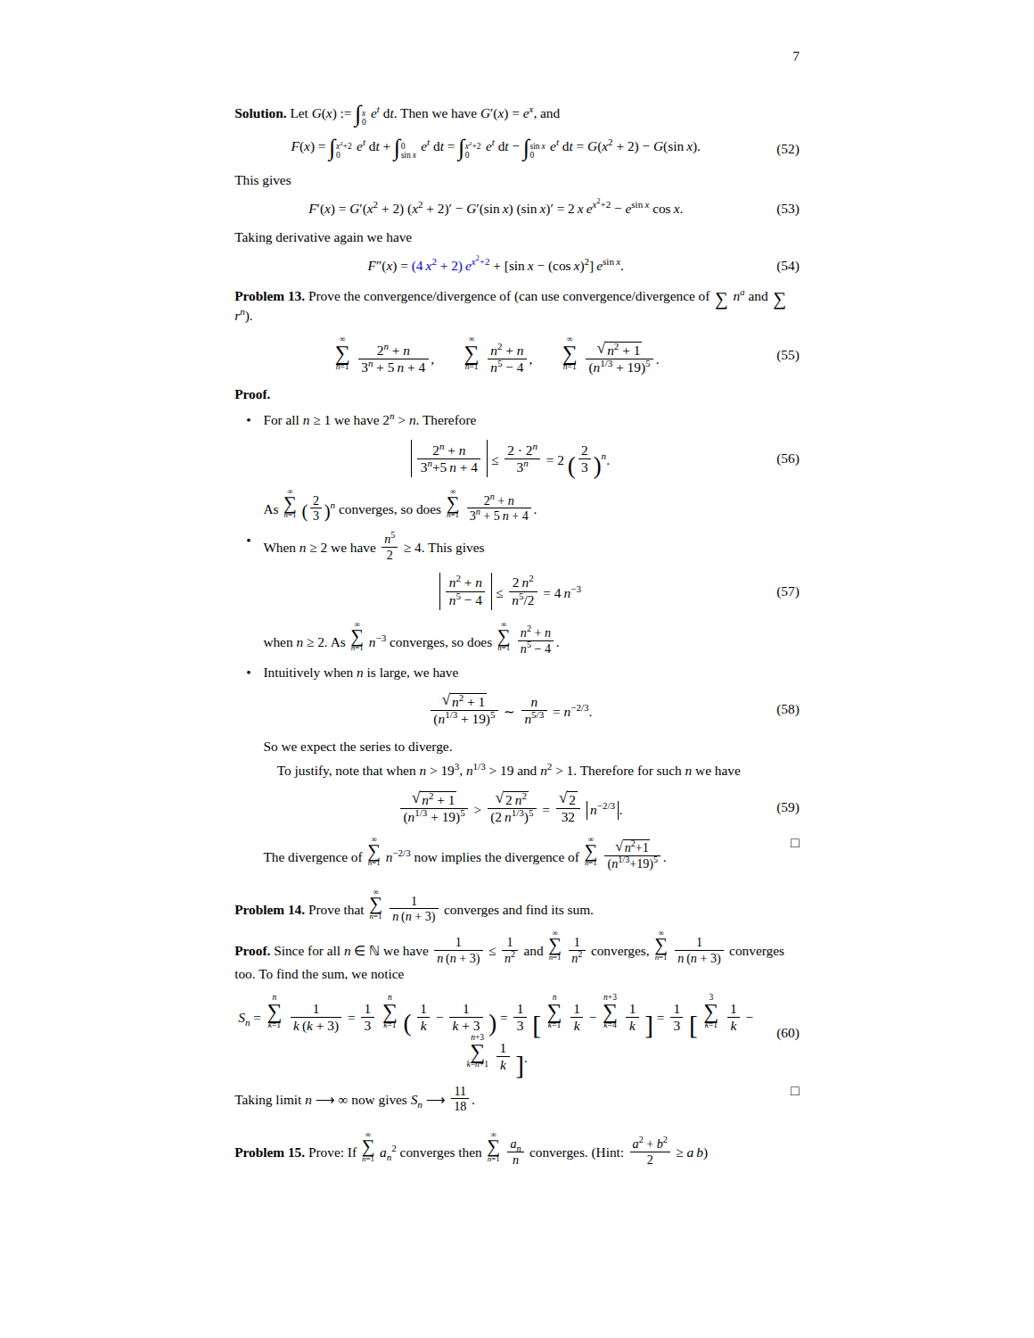7
Solution. Let G(x) := ∫x 0 et dt. Then we have G′(x) = ex, and
F(x) = ∫x2+20 et dt + ∫0 sin x et dt = ∫x2+20 et dt − ∫sin x 0 et dt = G(x2 + 2) − G(sin x).
(52)
This gives
F′(x) = G′(x2 + 2) (x2 + 2)′ − G′(sin x) (sin x)′ = 2 x ex2+2 − esin x cos x.
(53)
Taking derivative again we have
F″(x) = (4 x2 + 2) ex2+2 + [sin x − (cos x)2] esin x.
(54)
Problem 13. Prove the convergence/divergence of (can use convergence/divergence of ∑ na and ∑ rn).
∞∑n=1 2n + n 3n + 5 n + 4, ∞∑n=1 n2 + n n5 − 4, ∞∑n=1 n2 + 1(n1/3 + 19)5.
(55)
Proof.
For all n ≥ 1 we have 2n > n. Therefore
2n + n 3n+5 n + 4 ≤ 2 · 2n 3n = 2 (23)n.
(56)
As ∞∑n=1 (23)n converges, so does ∞∑n=1 2n + n 3n + 5 n + 4.
When n ≥ 2 we have n52 ≥ 4. This gives
n2 + n n5 − 4 ≤ 2 n2 n5/2 = 4 n−3
(57)
when n ≥ 2. As ∞∑n=1 n−3 converges, so does ∞∑n=1 n2 + n n5 − 4.
Intuitively when n is large, we have
n2 + 1(n1/3 + 19)5 ∼ nn5/3 = n−2/3.
(58)
So we expect the series to diverge.
To justify, note that when n > 193, n1/3 > 19 and n2 > 1. Therefore for such n we have
n2 + 1(n1/3 + 19)5 > 2 n2(2 n1/3)5 = 232 n−2/3.
(59)
The divergence of ∞∑n=1 n−2/3 now implies the divergence of ∞∑n=1 n2+1(n1/3+19)5. □
Problem 14. Prove that ∞∑n=1 1 n (n + 3) converges and find its sum.
Proof. Since for all n ∈ ℕ we have 1 n (n + 3) ≤ 1 n2 and ∞∑n=1 1 n2 converges, ∞∑n=1 1 n (n + 3) converges too. To find the sum, we notice
Sn = n∑k=1 1 k (k + 3) = 13 n∑k=1 ( 1 k − 1 k + 3 ) = 13 [ n∑k=1 1 k − n+3∑k=4 1 k ] = 13 [ 3∑k=1 1 k − n+3∑k=n+1 1 k ].
(60)
Taking limit n ⟶ ∞ now gives Sn ⟶ 1118. □
Problem 15. Prove: If ∞∑n=1 an2 converges then ∞∑n=1 an n converges. (Hint: a2 + b22 ≥ a b)